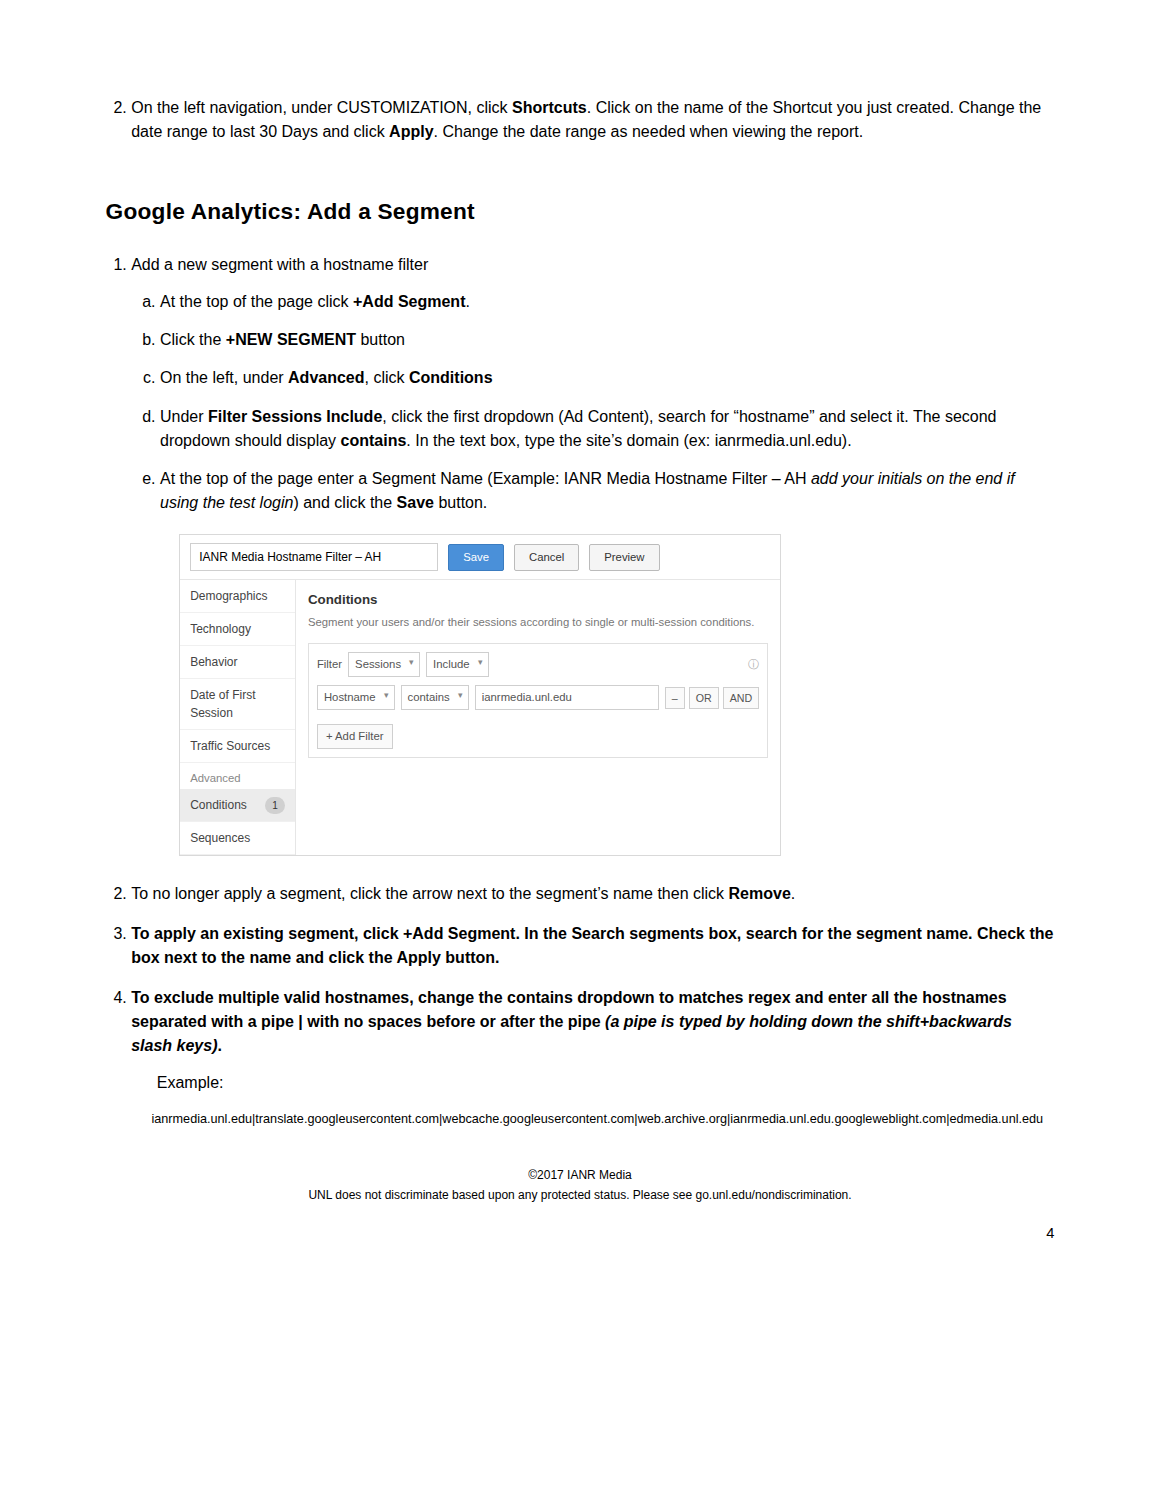On the left navigation, under CUSTOMIZATION, click Shortcuts. Click on the name of the Shortcut you just created. Change the date range to last 30 Days and click Apply. Change the date range as needed when viewing the report.
Google Analytics: Add a Segment
Add a new segment with a hostname filter
At the top of the page click +Add Segment.
Click the +NEW SEGMENT button
On the left, under Advanced, click Conditions
Under Filter Sessions Include, click the first dropdown (Ad Content), search for “hostname” and select it. The second dropdown should display contains. In the text box, type the site’s domain (ex: ianrmedia.unl.edu).
At the top of the page enter a Segment Name (Example: IANR Media Hostname Filter – AH add your initials on the end if using the test login) and click the Save button.
IANR Media Hostname Filter – AH Save Cancel Preview
Demographics
Technology
Behavior
Date of First Session
Traffic Sources
Advanced
Conditions 1
Sequences
Conditions
Segment your users and/or their sessions according to single or multi-session conditions.
Filter Sessions Include ⓘ
Hostname contains ianrmedia.unl.edu –OR AND
+ Add Filter
To no longer apply a segment, click the arrow next to the segment’s name then click Remove.
To apply an existing segment, click +Add Segment. In the Search segments box, search for the segment name. Check the box next to the name and click the Apply button.
To exclude multiple valid hostnames, change the contains dropdown to matches regex and enter all the hostnames separated with a pipe | with no spaces before or after the pipe (a pipe is typed by holding down the shift+backwards slash keys).
Example:
ianrmedia.unl.edu|translate.googleusercontent.com|webcache.googleusercontent.com|web.archive.org|ianrmedia.unl.edu.googleweblight.com|edmedia.unl.edu
©2017 IANR Media
UNL does not discriminate based upon any protected status. Please see go.unl.edu/nondiscrimination.
4